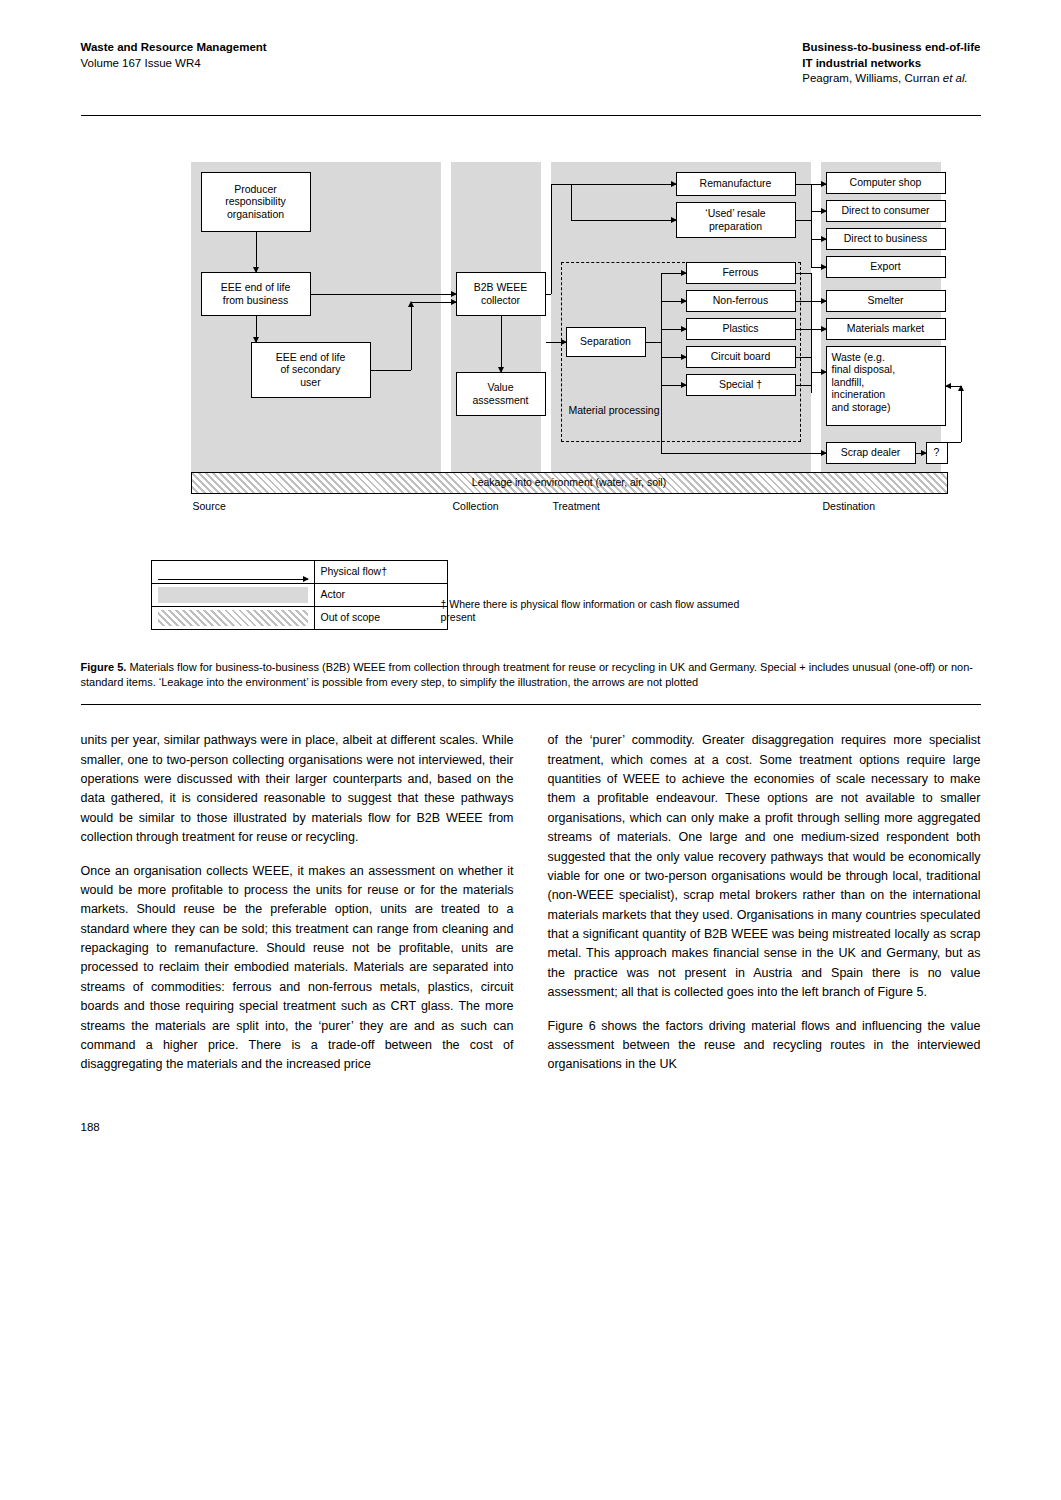Waste and Resource Management
Volume 167 Issue WR4
Business-to-business end-of-life
IT industrial networks
Peagram, Williams, Curran et al.
Producer
responsibility
organisation
EEE end of life
from business
EEE end of life
of secondary
user
B2B WEEE
collector
Value
assessment
Separation
Remanufacture
‘Used’ resale
preparation
Ferrous
Non-ferrous
Plastics
Circuit board
Special †
Material processing
Computer shop
Direct to consumer
Direct to business
Export
Smelter
Materials market
Waste (e.g.
final disposal,
landfill,
incineration
and storage)
Scrap dealer
?
Leakage into environment (water, air, soil)
Source
Collection
Treatment
Destination
| | Physical flow† |
| | Actor |
| | Out of scope |
† Where there is physical flow information or cash flow assumed present
Figure 5. Materials flow for business-to-business (B2B) WEEE from collection through treatment for reuse or recycling in UK and Germany. Special + includes unusual (one-off) or non-standard items. ‘Leakage into the environment’ is possible from every step, to simplify the illustration, the arrows are not plotted
units per year, similar pathways were in place, albeit at different scales. While smaller, one to two-person collecting organisations were not interviewed, their operations were discussed with their larger counterparts and, based on the data gathered, it is considered reasonable to suggest that these pathways would be similar to those illustrated by materials flow for B2B WEEE from collection through treatment for reuse or recycling.
Once an organisation collects WEEE, it makes an assessment on whether it would be more profitable to process the units for reuse or for the materials markets. Should reuse be the preferable option, units are treated to a standard where they can be sold; this treatment can range from cleaning and repackaging to remanufacture. Should reuse not be profitable, units are processed to reclaim their embodied materials. Materials are separated into streams of commodities: ferrous and non-ferrous metals, plastics, circuit boards and those requiring special treatment such as CRT glass. The more streams the materials are split into, the ‘purer’ they are and as such can command a higher price. There is a trade-off between the cost of disaggregating the materials and the increased price
of the ‘purer’ commodity. Greater disaggregation requires more specialist treatment, which comes at a cost. Some treatment options require large quantities of WEEE to achieve the economies of scale necessary to make them a profitable endeavour. These options are not available to smaller organisations, which can only make a profit through selling more aggregated streams of materials. One large and one medium-sized respondent both suggested that the only value recovery pathways that would be economically viable for one or two-person organisations would be through local, traditional (non-WEEE specialist), scrap metal brokers rather than on the international materials markets that they used. Organisations in many countries speculated that a significant quantity of B2B WEEE was being mistreated locally as scrap metal. This approach makes financial sense in the UK and Germany, but as the practice was not present in Austria and Spain there is no value assessment; all that is collected goes into the left branch of Figure 5.
Figure 6 shows the factors driving material flows and influencing the value assessment between the reuse and recycling routes in the interviewed organisations in the UK
188